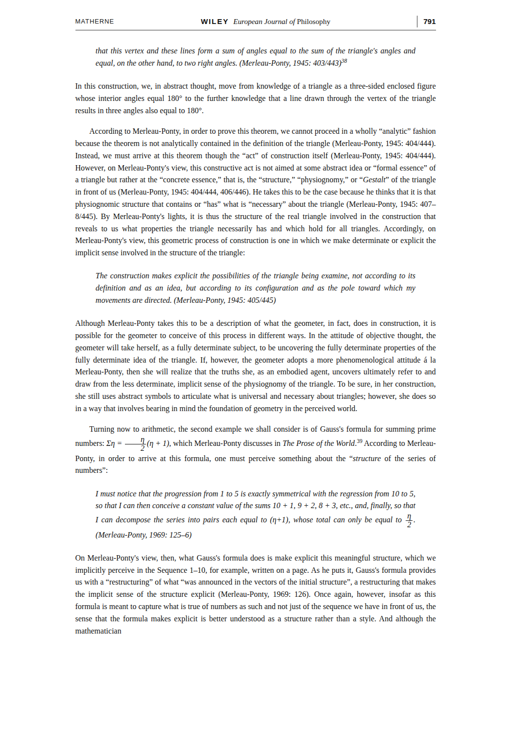Matherne WILEYEuropean Journal of Philosophy 791
that this vertex and these lines form a sum of angles equal to the sum of the triangle's angles and equal, on the other hand, to two right angles. (Merleau-Ponty, 1945: 403/443)38
In this construction, we, in abstract thought, move from knowledge of a triangle as a three-sided enclosed figure whose interior angles equal 180° to the further knowledge that a line drawn through the vertex of the triangle results in three angles also equal to 180°.
According to Merleau-Ponty, in order to prove this theorem, we cannot proceed in a wholly “analytic” fashion because the theorem is not analytically contained in the definition of the triangle (Merleau-Ponty, 1945: 404/444). Instead, we must arrive at this theorem though the “act” of construction itself (Merleau-Ponty, 1945: 404/444). However, on Merleau-Ponty's view, this constructive act is not aimed at some abstract idea or “formal essence” of a triangle but rather at the “concrete essence,” that is, the “structure,” “physiognomy,” or “Gestalt” of the triangle in front of us (Merleau-Ponty, 1945: 404/444, 406/446). He takes this to be the case because he thinks that it is that physiognomic structure that contains or “has” what is “necessary” about the triangle (Merleau-Ponty, 1945: 407–8/445). By Merleau-Ponty's lights, it is thus the structure of the real triangle involved in the construction that reveals to us what properties the triangle necessarily has and which hold for all triangles. Accordingly, on Merleau-Ponty's view, this geometric process of construction is one in which we make determinate or explicit the implicit sense involved in the structure of the triangle:
The construction makes explicit the possibilities of the triangle being examine, not according to its definition and as an idea, but according to its configuration and as the pole toward which my movements are directed. (Merleau-Ponty, 1945: 405/445)
Although Merleau-Ponty takes this to be a description of what the geometer, in fact, does in construction, it is possible for the geometer to conceive of this process in different ways. In the attitude of objective thought, the geometer will take herself, as a fully determinate subject, to be uncovering the fully determinate properties of the fully determinate idea of the triangle. If, however, the geometer adopts a more phenomenological attitude á la Merleau-Ponty, then she will realize that the truths she, as an embodied agent, uncovers ultimately refer to and draw from the less determinate, implicit sense of the physiognomy of the triangle. To be sure, in her construction, she still uses abstract symbols to articulate what is universal and necessary about triangles; however, she does so in a way that involves bearing in mind the foundation of geometry in the perceived world.
Turning now to arithmetic, the second example we shall consider is of Gauss's formula for summing prime numbers: Ση = η 2(η + 1), which Merleau-Ponty discusses in The Prose of the World.39 According to Merleau-Ponty, in order to arrive at this formula, one must perceive something about the “structure of the series of numbers”:
I must notice that the progression from 1 to 5 is exactly symmetrical with the regression from 10 to 5, so that I can then conceive a constant value of the sums 10 + 1, 9 + 2, 8 + 3, etc., and, finally, so that I can decompose the series into pairs each equal to (η+1), whose total can only be equal to η 2. (Merleau-Ponty, 1969: 125–6)
On Merleau-Ponty's view, then, what Gauss's formula does is make explicit this meaningful structure, which we implicitly perceive in the Sequence 1–10, for example, written on a page. As he puts it, Gauss's formula provides us with a “restructuring” of what “was announced in the vectors of the initial structure”, a restructuring that makes the implicit sense of the structure explicit (Merleau-Ponty, 1969: 126). Once again, however, insofar as this formula is meant to capture what is true of numbers as such and not just of the sequence we have in front of us, the sense that the formula makes explicit is better understood as a structure rather than a style. And although the mathematician